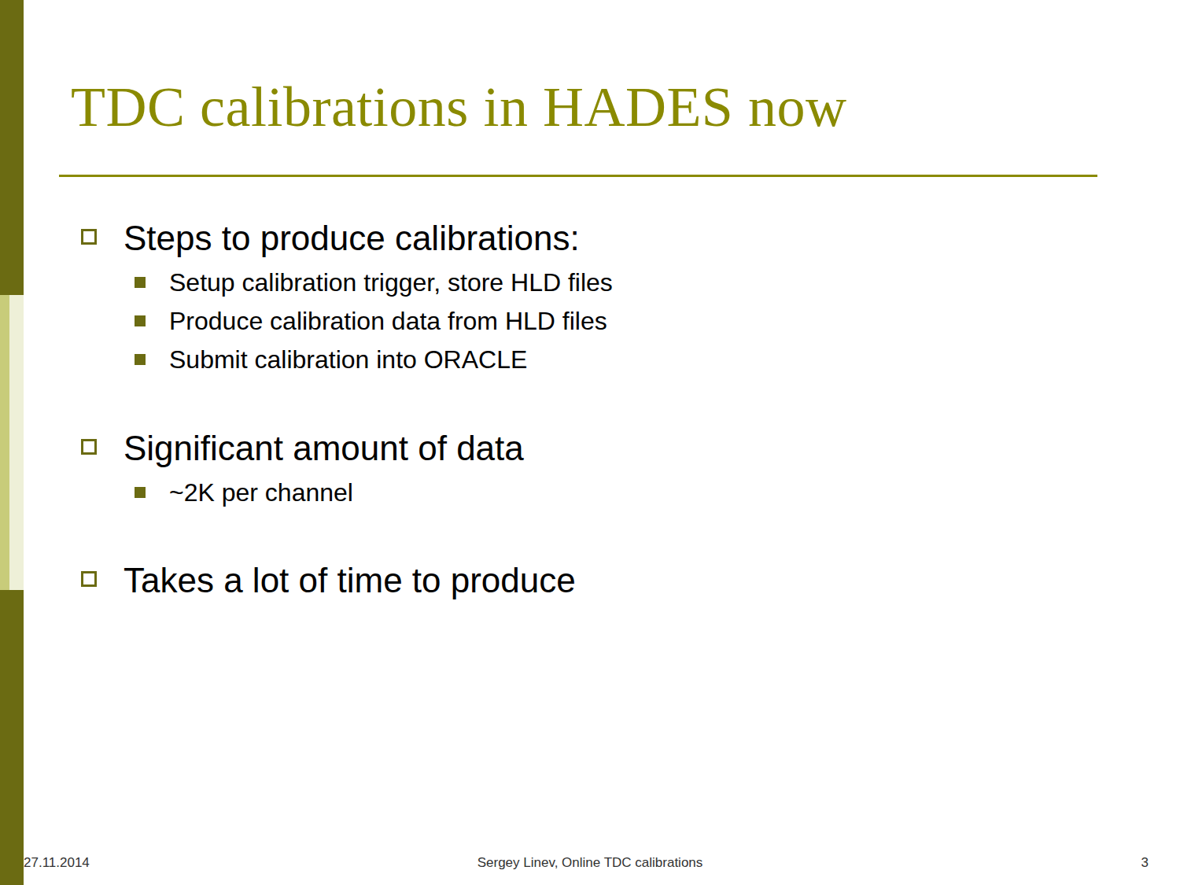TDC calibrations in HADES now
Steps to produce calibrations:
Setup calibration trigger, store HLD files
Produce calibration data from HLD files
Submit calibration into ORACLE
Significant amount of data
~2K per channel
Takes a lot of time to produce
27.11.2014 Sergey Linev, Online TDC calibrations 3